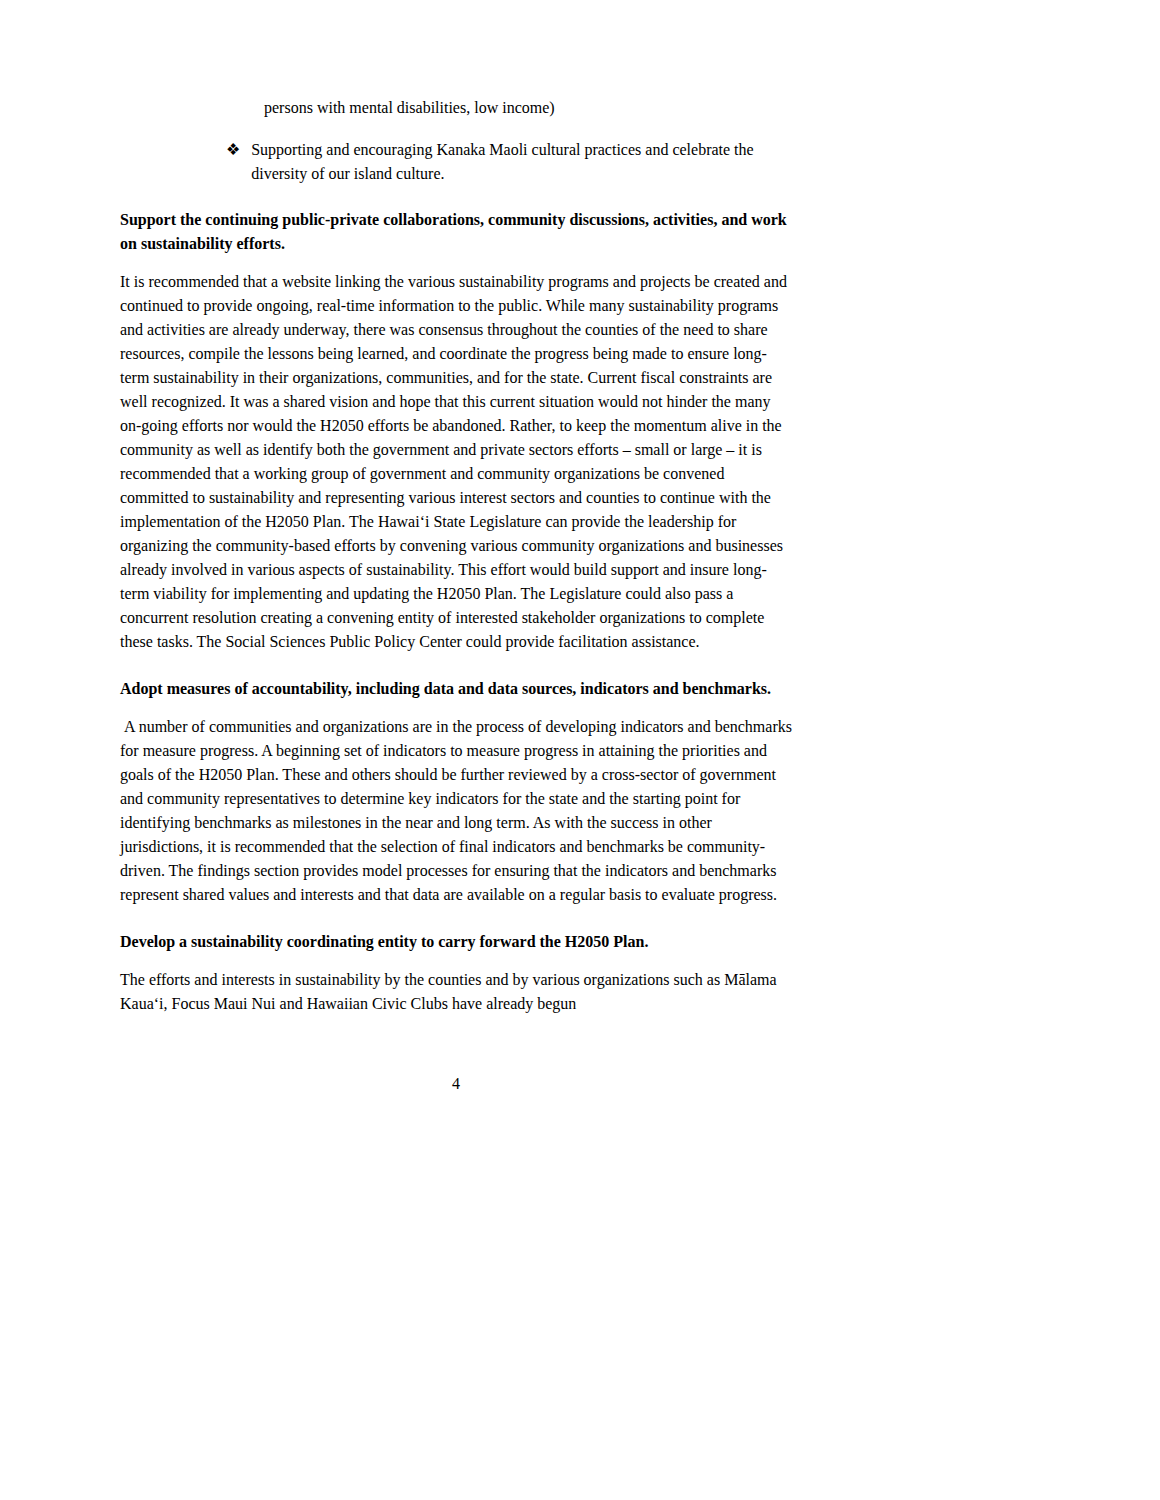persons with mental disabilities, low income)
Supporting and encouraging Kanaka Maoli cultural practices and celebrate the diversity of our island culture.
Support the continuing public-private collaborations, community discussions, activities, and work on sustainability efforts.
It is recommended that a website linking the various sustainability programs and projects be created and continued to provide ongoing, real-time information to the public. While many sustainability programs and activities are already underway, there was consensus throughout the counties of the need to share resources, compile the lessons being learned, and coordinate the progress being made to ensure long-term sustainability in their organizations, communities, and for the state. Current fiscal constraints are well recognized. It was a shared vision and hope that this current situation would not hinder the many on-going efforts nor would the H2050 efforts be abandoned. Rather, to keep the momentum alive in the community as well as identify both the government and private sectors efforts – small or large – it is recommended that a working group of government and community organizations be convened committed to sustainability and representing various interest sectors and counties to continue with the implementation of the H2050 Plan. The Hawai‘i State Legislature can provide the leadership for organizing the community-based efforts by convening various community organizations and businesses already involved in various aspects of sustainability. This effort would build support and insure long-term viability for implementing and updating the H2050 Plan. The Legislature could also pass a concurrent resolution creating a convening entity of interested stakeholder organizations to complete these tasks. The Social Sciences Public Policy Center could provide facilitation assistance.
Adopt measures of accountability, including data and data sources, indicators and benchmarks.
A number of communities and organizations are in the process of developing indicators and benchmarks for measure progress. A beginning set of indicators to measure progress in attaining the priorities and goals of the H2050 Plan. These and others should be further reviewed by a cross-sector of government and community representatives to determine key indicators for the state and the starting point for identifying benchmarks as milestones in the near and long term. As with the success in other jurisdictions, it is recommended that the selection of final indicators and benchmarks be community-driven. The findings section provides model processes for ensuring that the indicators and benchmarks represent shared values and interests and that data are available on a regular basis to evaluate progress.
Develop a sustainability coordinating entity to carry forward the H2050 Plan.
The efforts and interests in sustainability by the counties and by various organizations such as Mālama Kaua‘i, Focus Maui Nui and Hawaiian Civic Clubs have already begun
4